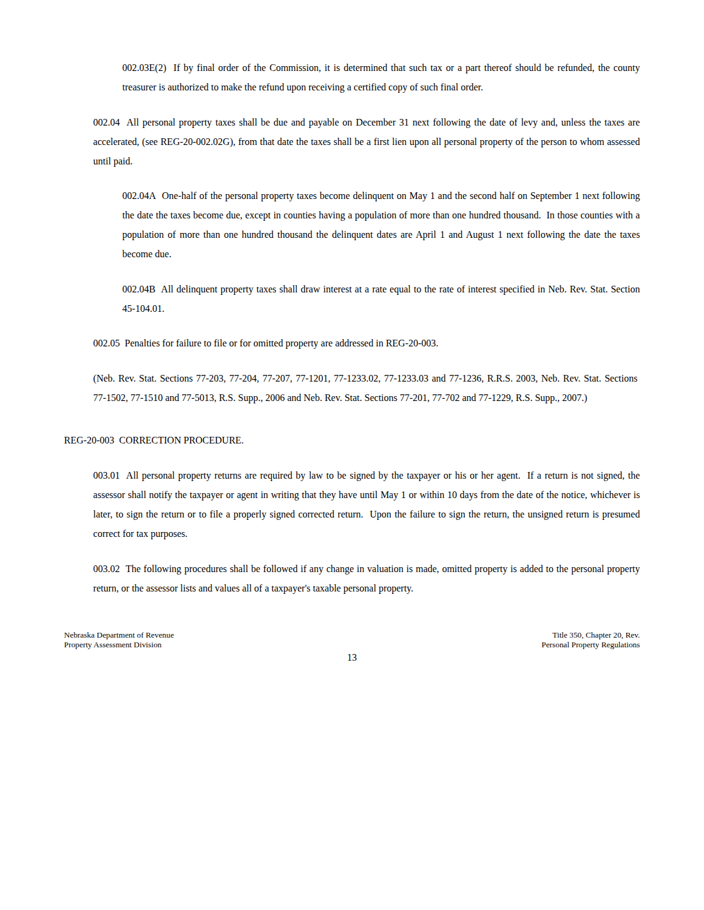002.03E(2) If by final order of the Commission, it is determined that such tax or a part thereof should be refunded, the county treasurer is authorized to make the refund upon receiving a certified copy of such final order.
002.04 All personal property taxes shall be due and payable on December 31 next following the date of levy and, unless the taxes are accelerated, (see REG-20-002.02G), from that date the taxes shall be a first lien upon all personal property of the person to whom assessed until paid.
002.04A One-half of the personal property taxes become delinquent on May 1 and the second half on September 1 next following the date the taxes become due, except in counties having a population of more than one hundred thousand. In those counties with a population of more than one hundred thousand the delinquent dates are April 1 and August 1 next following the date the taxes become due.
002.04B All delinquent property taxes shall draw interest at a rate equal to the rate of interest specified in Neb. Rev. Stat. Section 45-104.01.
002.05 Penalties for failure to file or for omitted property are addressed in REG-20-003.
(Neb. Rev. Stat. Sections 77-203, 77-204, 77-207, 77-1201, 77-1233.02, 77-1233.03 and 77-1236, R.R.S. 2003, Neb. Rev. Stat. Sections 77-1502, 77-1510 and 77-5013, R.S. Supp., 2006 and Neb. Rev. Stat. Sections 77-201, 77-702 and 77-1229, R.S. Supp., 2007.)
REG-20-003 CORRECTION PROCEDURE.
003.01 All personal property returns are required by law to be signed by the taxpayer or his or her agent. If a return is not signed, the assessor shall notify the taxpayer or agent in writing that they have until May 1 or within 10 days from the date of the notice, whichever is later, to sign the return or to file a properly signed corrected return. Upon the failure to sign the return, the unsigned return is presumed correct for tax purposes.
003.02 The following procedures shall be followed if any change in valuation is made, omitted property is added to the personal property return, or the assessor lists and values all of a taxpayer's taxable personal property.
Nebraska Department of Revenue
Property Assessment Division
Title 350, Chapter 20, Rev.
Personal Property Regulations
13